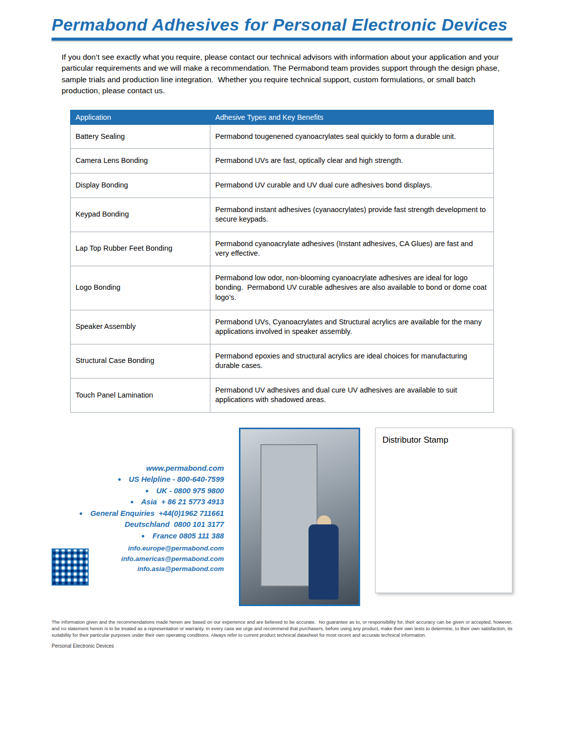Permabond Adhesives for Personal Electronic Devices
If you don’t see exactly what you require, please contact our technical advisors with information about your application and your particular requirements and we will make a recommendation. The Permabond team provides support through the design phase, sample trials and production line integration. Whether you require technical support, custom formulations, or small batch production, please contact us.
| Application | Adhesive Types and Key Benefits |
| --- | --- |
| Battery Sealing | Permabond tougenened cyanoacrylates seal quickly to form a durable unit. |
| Camera Lens Bonding | Permabond UVs are fast, optically clear and high strength. |
| Display Bonding | Permabond UV curable and UV dual cure adhesives bond displays. |
| Keypad Bonding | Permabond instant adhesives (cyanaocrylates) provide fast strength development to secure keypads. |
| Lap Top Rubber Feet Bonding | Permabond cyanoacrylate adhesives (Instant adhesives, CA Glues) are fast and very effective. |
| Logo Bonding | Permabond low odor, non-blooming cyanoacrylate adhesives are ideal for logo bonding. Permabond UV curable adhesives are also available to bond or dome coat logo’s. |
| Speaker Assembly | Permabond UVs, Cyanoacrylates and Structural acrylics are available for the many applications involved in speaker assembly. |
| Structural Case Bonding | Permabond epoxies and structural acrylics are ideal choices for manufacturing durable cases. |
| Touch Panel Lamination | Permabond UV adhesives and dual cure UV adhesives are available to suit applications with shadowed areas. |
www.permabond.com
US Helpline - 800-640-7599
UK - 0800 975 9800
Asia + 86 21 5773 4913
General Enquiries +44(0)1962 711661
Deutschland 0800 101 3177
France 0805 111 388
info.europe@permabond.com
info.americas@permabond.com
info.asia@permabond.com
Distributor Stamp
The information given and the recommendations made herein are based on our experience and are believed to be accurate. No guarantee as to, or responsibility for, their accuracy can be given or accepted, however, and no statement herein is to be treated as a representation or warranty. In every case we urge and recommend that purchasers, before using any product, make their own tests to determine, to their own satisfaction, its suitability for their particular purposes under their own operating conditions. Always refer to current product technical datasheet for most recent and accurate technical information.
Personal Electronic Devices